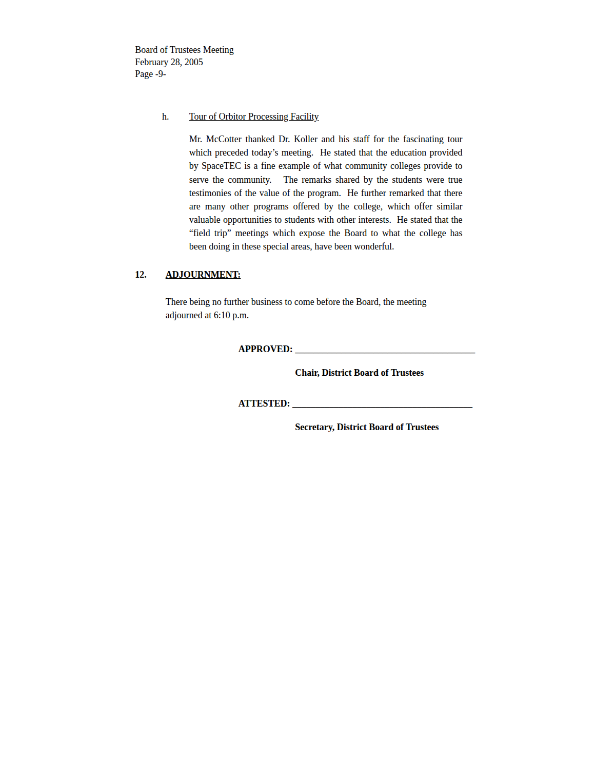Board of Trustees Meeting
February 28, 2005
Page -9-
h.
Tour of Orbitor Processing Facility
Mr. McCotter thanked Dr. Koller and his staff for the fascinating tour which preceded today’s meeting. He stated that the education provided by SpaceTEC is a fine example of what community colleges provide to serve the community. The remarks shared by the students were true testimonies of the value of the program. He further remarked that there are many other programs offered by the college, which offer similar valuable opportunities to students with other interests. He stated that the “field trip” meetings which expose the Board to what the college has been doing in these special areas, have been wonderful.
12.
ADJOURNMENT:
There being no further business to come before the Board, the meeting adjourned at 6:10 p.m.
APPROVED: _______________________________________
Chair, District Board of Trustees
ATTESTED: _______________________________________
Secretary, District Board of Trustees